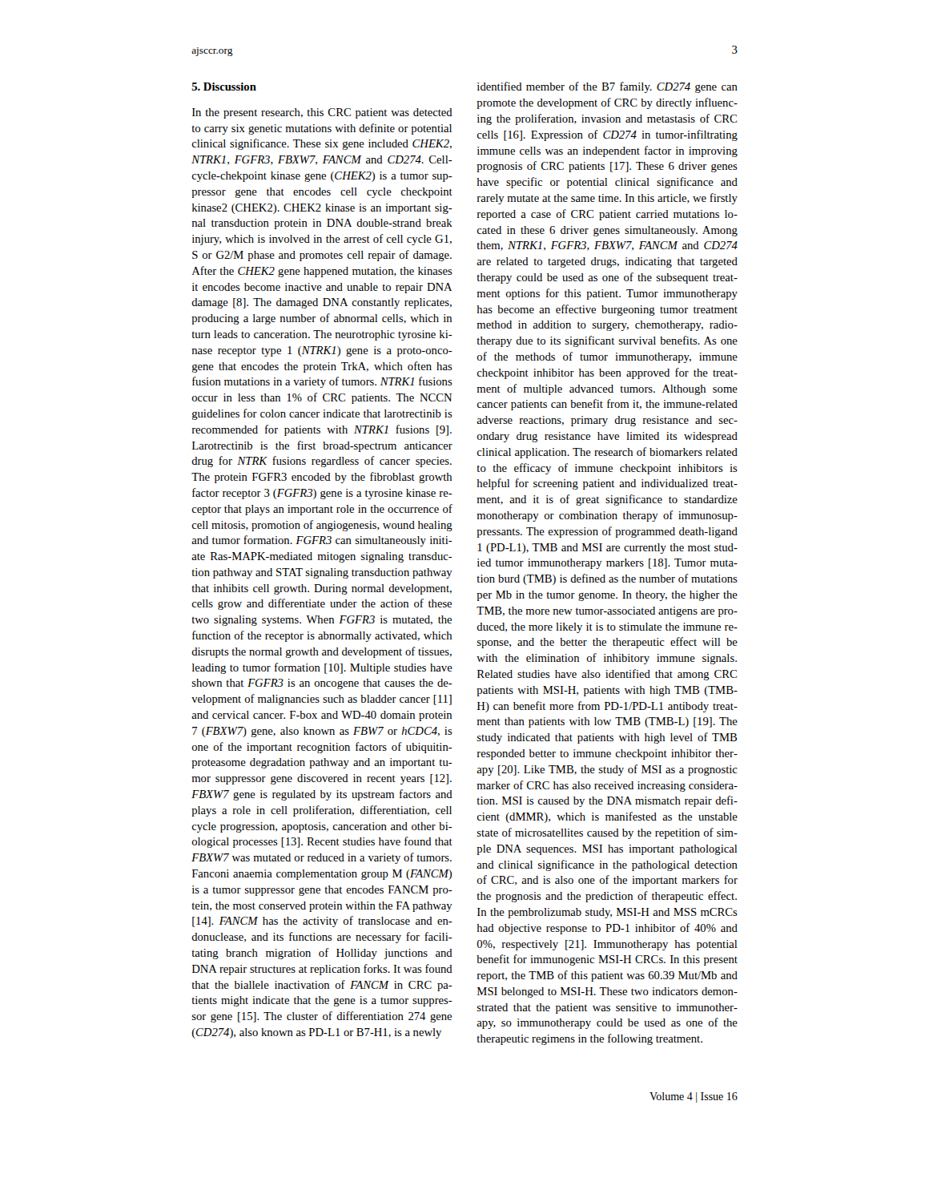ajsccr.org
3
5. Discussion
In the present research, this CRC patient was detected to carry six genetic mutations with definite or potential clinical significance. These six gene included CHEK2, NTRK1, FGFR3, FBXW7, FANCM and CD274. Cell-cycle-chekpoint kinase gene (CHEK2) is a tumor suppressor gene that encodes cell cycle checkpoint kinase2 (CHEK2). CHEK2 kinase is an important signal transduction protein in DNA double-strand break injury, which is involved in the arrest of cell cycle G1, S or G2/M phase and promotes cell repair of damage. After the CHEK2 gene happened mutation, the kinases it encodes become inactive and unable to repair DNA damage [8]. The damaged DNA constantly replicates, producing a large number of abnormal cells, which in turn leads to canceration. The neurotrophic tyrosine kinase receptor type 1 (NTRK1) gene is a proto-oncogene that encodes the protein TrkA, which often has fusion mutations in a variety of tumors. NTRK1 fusions occur in less than 1% of CRC patients. The NCCN guidelines for colon cancer indicate that larotrectinib is recommended for patients with NTRK1 fusions [9]. Larotrectinib is the first broad-spectrum anticancer drug for NTRK fusions regardless of cancer species. The protein FGFR3 encoded by the fibroblast growth factor receptor 3 (FGFR3) gene is a tyrosine kinase receptor that plays an important role in the occurrence of cell mitosis, promotion of angiogenesis, wound healing and tumor formation. FGFR3 can simultaneously initiate Ras-MAPK-mediated mitogen signaling transduction pathway and STAT signaling transduction pathway that inhibits cell growth. During normal development, cells grow and differentiate under the action of these two signaling systems. When FGFR3 is mutated, the function of the receptor is abnormally activated, which disrupts the normal growth and development of tissues, leading to tumor formation [10]. Multiple studies have shown that FGFR3 is an oncogene that causes the development of malignancies such as bladder cancer [11] and cervical cancer. F-box and WD-40 domain protein 7 (FBXW7) gene, also known as FBW7 or hCDC4, is one of the important recognition factors of ubiquitin-proteasome degradation pathway and an important tumor suppressor gene discovered in recent years [12]. FBXW7 gene is regulated by its upstream factors and plays a role in cell proliferation, differentiation, cell cycle progression, apoptosis, canceration and other biological processes [13]. Recent studies have found that FBXW7 was mutated or reduced in a variety of tumors. Fanconi anaemia complementation group M (FANCM) is a tumor suppressor gene that encodes FANCM protein, the most conserved protein within the FA pathway [14]. FANCM has the activity of translocase and endonuclease, and its functions are necessary for facilitating branch migration of Holliday junctions and DNA repair structures at replication forks. It was found that the biallele inactivation of FANCM in CRC patients might indicate that the gene is a tumor suppressor gene [15]. The cluster of differentiation 274 gene (CD274), also known as PD-L1 or B7-H1, is a newly
identified member of the B7 family. CD274 gene can promote the development of CRC by directly influencing the proliferation, invasion and metastasis of CRC cells [16]. Expression of CD274 in tumor-infiltrating immune cells was an independent factor in improving prognosis of CRC patients [17]. These 6 driver genes have specific or potential clinical significance and rarely mutate at the same time. In this article, we firstly reported a case of CRC patient carried mutations located in these 6 driver genes simultaneously. Among them, NTRK1, FGFR3, FBXW7, FANCM and CD274 are related to targeted drugs, indicating that targeted therapy could be used as one of the subsequent treatment options for this patient. Tumor immunotherapy has become an effective burgeoning tumor treatment method in addition to surgery, chemotherapy, radiotherapy due to its significant survival benefits. As one of the methods of tumor immunotherapy, immune checkpoint inhibitor has been approved for the treatment of multiple advanced tumors. Although some cancer patients can benefit from it, the immune-related adverse reactions, primary drug resistance and secondary drug resistance have limited its widespread clinical application. The research of biomarkers related to the efficacy of immune checkpoint inhibitors is helpful for screening patient and individualized treatment, and it is of great significance to standardize monotherapy or combination therapy of immunosuppressants. The expression of programmed death-ligand 1 (PD-L1), TMB and MSI are currently the most studied tumor immunotherapy markers [18]. Tumor mutation burd (TMB) is defined as the number of mutations per Mb in the tumor genome. In theory, the higher the TMB, the more new tumor-associated antigens are produced, the more likely it is to stimulate the immune response, and the better the therapeutic effect will be with the elimination of inhibitory immune signals. Related studies have also identified that among CRC patients with MSI-H, patients with high TMB (TMB-H) can benefit more from PD-1/PD-L1 antibody treatment than patients with low TMB (TMB-L) [19]. The study indicated that patients with high level of TMB responded better to immune checkpoint inhibitor therapy [20]. Like TMB, the study of MSI as a prognostic marker of CRC has also received increasing consideration. MSI is caused by the DNA mismatch repair deficient (dMMR), which is manifested as the unstable state of microsatellites caused by the repetition of simple DNA sequences. MSI has important pathological and clinical significance in the pathological detection of CRC, and is also one of the important markers for the prognosis and the prediction of therapeutic effect. In the pembrolizumab study, MSI-H and MSS mCRCs had objective response to PD-1 inhibitor of 40% and 0%, respectively [21]. Immunotherapy has potential benefit for immunogenic MSI-H CRCs. In this present report, the TMB of this patient was 60.39 Mut/Mb and MSI belonged to MSI-H. These two indicators demonstrated that the patient was sensitive to immunotherapy, so immunotherapy could be used as one of the therapeutic regimens in the following treatment.
Volume 4 | Issue 16